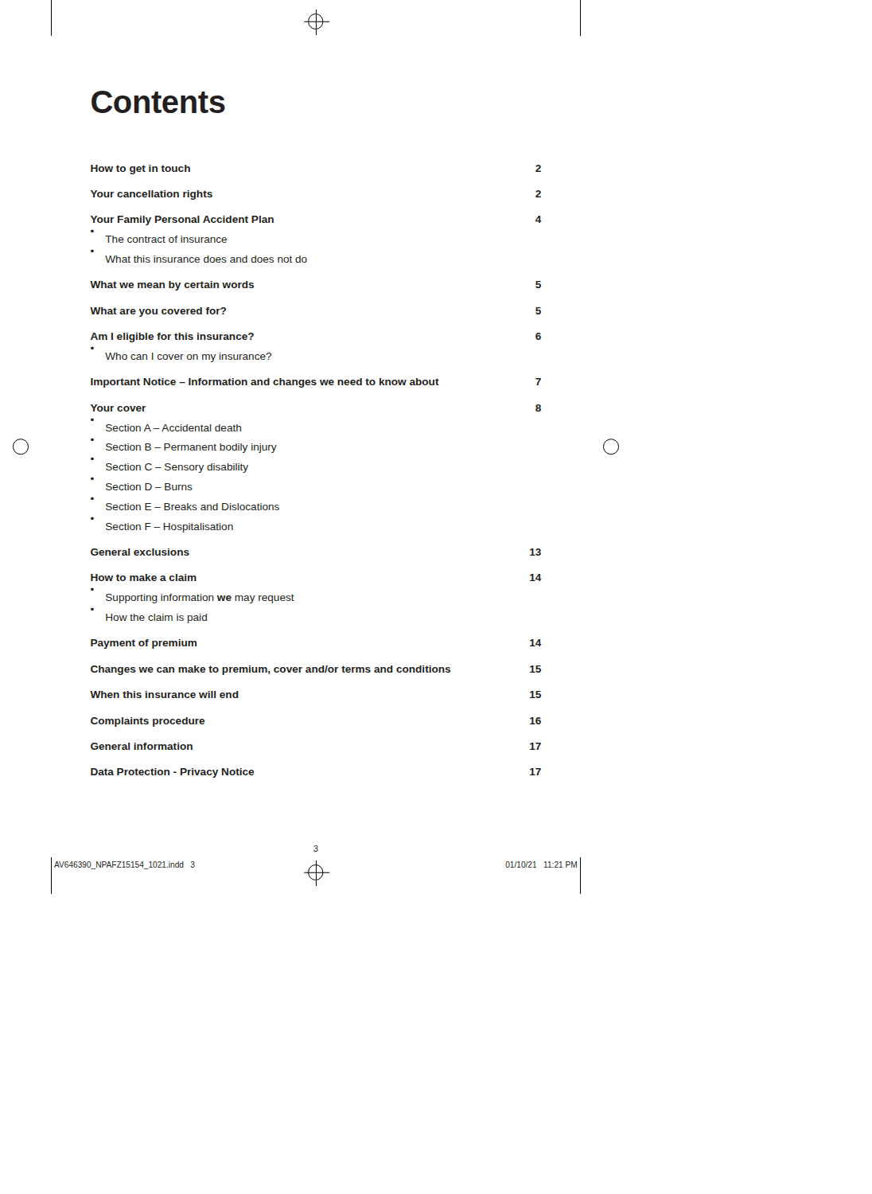Contents
| How to get in touch | 2 |
| Your cancellation rights | 2 |
| Your Family Personal Accident Plan | 4 |
| The contract of insurance | |
| What this insurance does and does not do | |
| What we mean by certain words | 5 |
| What are you covered for? | 5 |
| Am I eligible for this insurance? | 6 |
| Who can I cover on my insurance? | |
| Important Notice – Information and changes we need to know about | 7 |
| Your cover | 8 |
| Section A – Accidental death | |
| Section B – Permanent bodily injury | |
| Section C – Sensory disability | |
| Section D – Burns | |
| Section E – Breaks and Dislocations | |
| Section F – Hospitalisation | |
| General exclusions | 13 |
| How to make a claim | 14 |
| Supporting information we may request | |
| How the claim is paid | |
| Payment of premium | 14 |
| Changes we can make to premium, cover and/or terms and conditions | 15 |
| When this insurance will end | 15 |
| Complaints procedure | 16 |
| General information | 17 |
| Data Protection - Privacy Notice | 17 |
3
AV646390_NPAFZ15154_1021.indd 3 01/10/21 11:21 PM